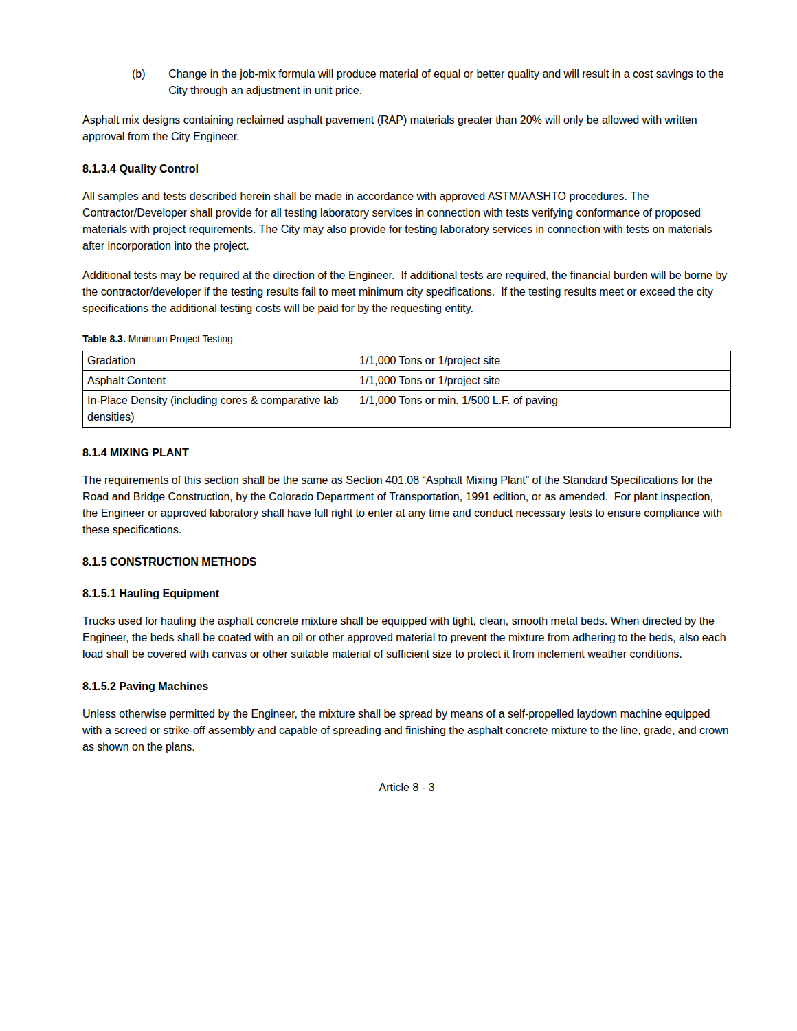(b) Change in the job-mix formula will produce material of equal or better quality and will result in a cost savings to the City through an adjustment in unit price.
Asphalt mix designs containing reclaimed asphalt pavement (RAP) materials greater than 20% will only be allowed with written approval from the City Engineer.
8.1.3.4 Quality Control
All samples and tests described herein shall be made in accordance with approved ASTM/AASHTO procedures. The Contractor/Developer shall provide for all testing laboratory services in connection with tests verifying conformance of proposed materials with project requirements. The City may also provide for testing laboratory services in connection with tests on materials after incorporation into the project.
Additional tests may be required at the direction of the Engineer. If additional tests are required, the financial burden will be borne by the contractor/developer if the testing results fail to meet minimum city specifications. If the testing results meet or exceed the city specifications the additional testing costs will be paid for by the requesting entity.
Table 8.3. Minimum Project Testing
| Gradation | 1/1,000 Tons or 1/project site |
| Asphalt Content | 1/1,000 Tons or 1/project site |
| In-Place Density (including cores & comparative lab densities) | 1/1,000 Tons or min. 1/500 L.F. of paving |
8.1.4 MIXING PLANT
The requirements of this section shall be the same as Section 401.08 “Asphalt Mixing Plant” of the Standard Specifications for the Road and Bridge Construction, by the Colorado Department of Transportation, 1991 edition, or as amended. For plant inspection, the Engineer or approved laboratory shall have full right to enter at any time and conduct necessary tests to ensure compliance with these specifications.
8.1.5 CONSTRUCTION METHODS
8.1.5.1 Hauling Equipment
Trucks used for hauling the asphalt concrete mixture shall be equipped with tight, clean, smooth metal beds. When directed by the Engineer, the beds shall be coated with an oil or other approved material to prevent the mixture from adhering to the beds, also each load shall be covered with canvas or other suitable material of sufficient size to protect it from inclement weather conditions.
8.1.5.2 Paving Machines
Unless otherwise permitted by the Engineer, the mixture shall be spread by means of a self-propelled laydown machine equipped with a screed or strike-off assembly and capable of spreading and finishing the asphalt concrete mixture to the line, grade, and crown as shown on the plans.
Article 8 - 3